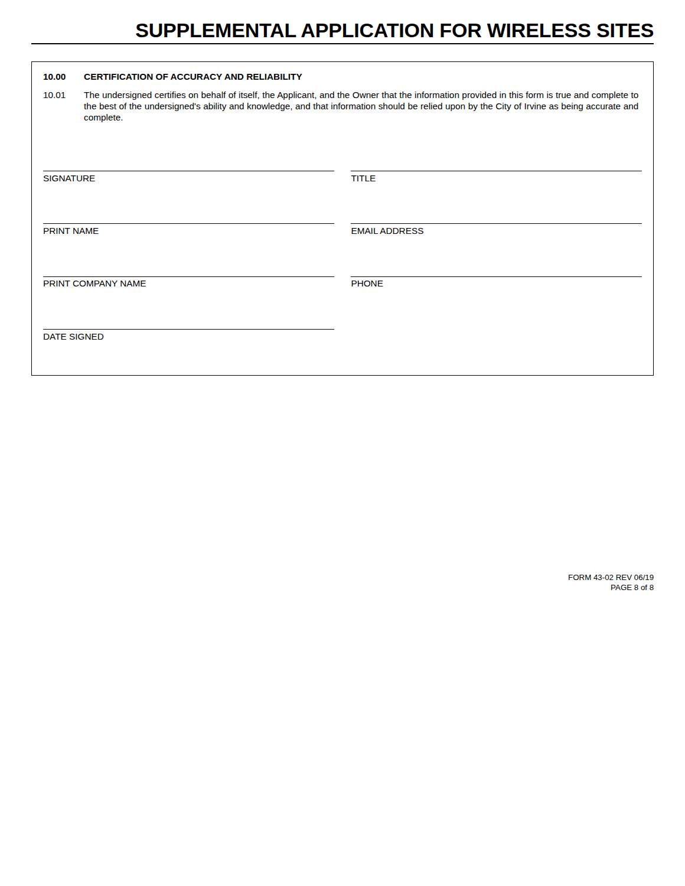SUPPLEMENTAL APPLICATION FOR WIRELESS SITES
10.00
CERTIFICATION OF ACCURACY AND RELIABILITY
10.01
The undersigned certifies on behalf of itself, the Applicant, and the Owner that the information provided in this form is true and complete to the best of the undersigned's ability and knowledge, and that information should be relied upon by the City of Irvine as being accurate and complete.
SIGNATURE
TITLE
PRINT NAME
EMAIL ADDRESS
PRINT COMPANY NAME
PHONE
DATE SIGNED
FORM 43-02 REV 06/19
PAGE 8 of 8